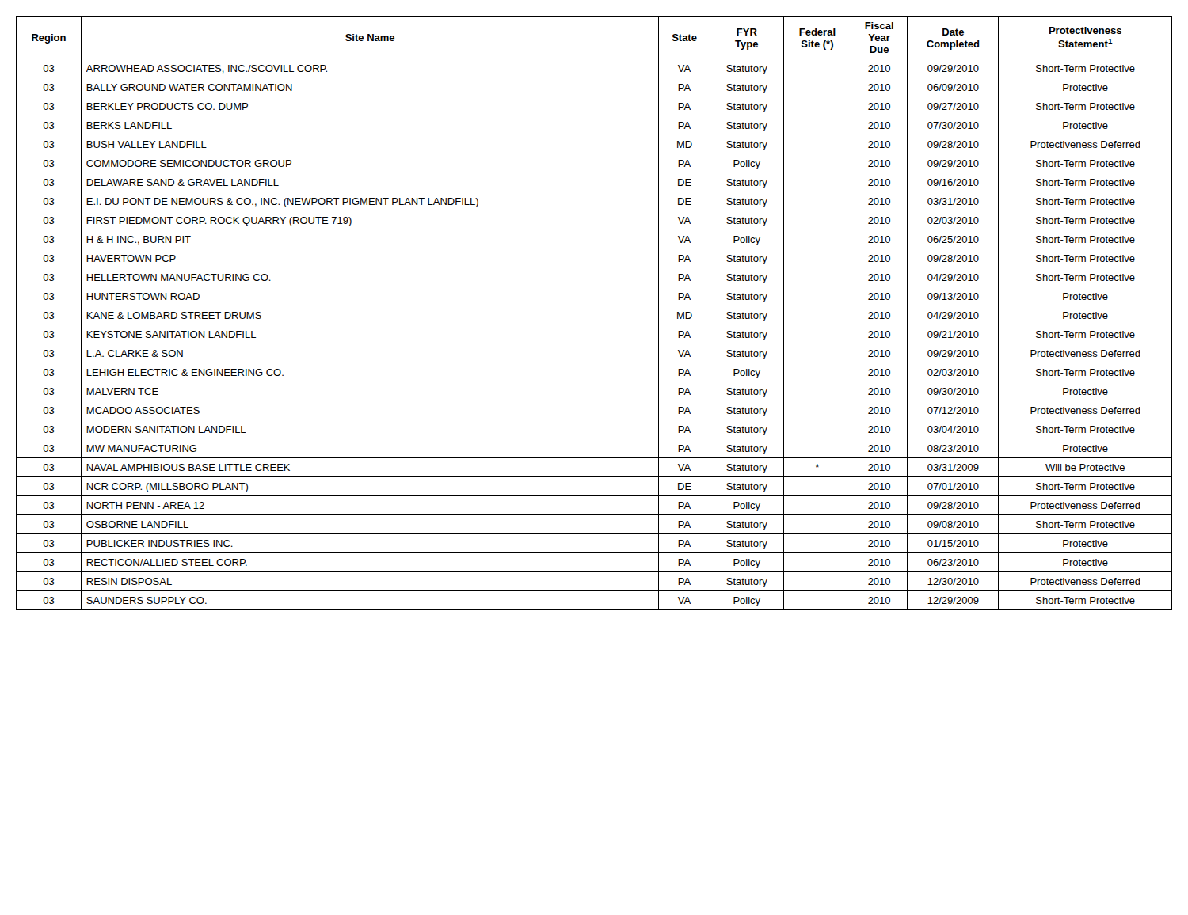Five-Year Review (FYR) Status by Site
| Region | Site Name | State | FYR Type | Federal Site (*) | Fiscal Year Due | Date Completed | Protectiveness Statement 1 |
| --- | --- | --- | --- | --- | --- | --- | --- |
| 03 | ARROWHEAD ASSOCIATES, INC./SCOVILL CORP. | VA | Statutory | | 2010 | 09/29/2010 | Short-Term Protective |
| 03 | BALLY GROUND WATER CONTAMINATION | PA | Statutory | | 2010 | 06/09/2010 | Protective |
| 03 | BERKLEY PRODUCTS CO. DUMP | PA | Statutory | | 2010 | 09/27/2010 | Short-Term Protective |
| 03 | BERKS LANDFILL | PA | Statutory | | 2010 | 07/30/2010 | Protective |
| 03 | BUSH VALLEY LANDFILL | MD | Statutory | | 2010 | 09/28/2010 | Protectiveness Deferred |
| 03 | COMMODORE SEMICONDUCTOR GROUP | PA | Policy | | 2010 | 09/29/2010 | Short-Term Protective |
| 03 | DELAWARE SAND & GRAVEL LANDFILL | DE | Statutory | | 2010 | 09/16/2010 | Short-Term Protective |
| 03 | E.I. DU PONT DE NEMOURS & CO., INC. (NEWPORT PIGMENT PLANT LANDFILL) | DE | Statutory | | 2010 | 03/31/2010 | Short-Term Protective |
| 03 | FIRST PIEDMONT CORP. ROCK QUARRY (ROUTE 719) | VA | Statutory | | 2010 | 02/03/2010 | Short-Term Protective |
| 03 | H & H INC., BURN PIT | VA | Policy | | 2010 | 06/25/2010 | Short-Term Protective |
| 03 | HAVERTOWN PCP | PA | Statutory | | 2010 | 09/28/2010 | Short-Term Protective |
| 03 | HELLERTOWN MANUFACTURING CO. | PA | Statutory | | 2010 | 04/29/2010 | Short-Term Protective |
| 03 | HUNTERSTOWN ROAD | PA | Statutory | | 2010 | 09/13/2010 | Protective |
| 03 | KANE & LOMBARD STREET DRUMS | MD | Statutory | | 2010 | 04/29/2010 | Protective |
| 03 | KEYSTONE SANITATION LANDFILL | PA | Statutory | | 2010 | 09/21/2010 | Short-Term Protective |
| 03 | L.A. CLARKE & SON | VA | Statutory | | 2010 | 09/29/2010 | Protectiveness Deferred |
| 03 | LEHIGH ELECTRIC & ENGINEERING CO. | PA | Policy | | 2010 | 02/03/2010 | Short-Term Protective |
| 03 | MALVERN TCE | PA | Statutory | | 2010 | 09/30/2010 | Protective |
| 03 | MCADOO ASSOCIATES | PA | Statutory | | 2010 | 07/12/2010 | Protectiveness Deferred |
| 03 | MODERN SANITATION LANDFILL | PA | Statutory | | 2010 | 03/04/2010 | Short-Term Protective |
| 03 | MW MANUFACTURING | PA | Statutory | | 2010 | 08/23/2010 | Protective |
| 03 | NAVAL AMPHIBIOUS BASE LITTLE CREEK | VA | Statutory | * | 2010 | 03/31/2009 | Will be Protective |
| 03 | NCR CORP. (MILLSBORO PLANT) | DE | Statutory | | 2010 | 07/01/2010 | Short-Term Protective |
| 03 | NORTH PENN - AREA 12 | PA | Policy | | 2010 | 09/28/2010 | Protectiveness Deferred |
| 03 | OSBORNE LANDFILL | PA | Statutory | | 2010 | 09/08/2010 | Short-Term Protective |
| 03 | PUBLICKER INDUSTRIES INC. | PA | Statutory | | 2010 | 01/15/2010 | Protective |
| 03 | RECTICON/ALLIED STEEL CORP. | PA | Policy | | 2010 | 06/23/2010 | Protective |
| 03 | RESIN DISPOSAL | PA | Statutory | | 2010 | 12/30/2010 | Protectiveness Deferred |
| 03 | SAUNDERS SUPPLY CO. | VA | Policy | | 2010 | 12/29/2009 | Short-Term Protective |